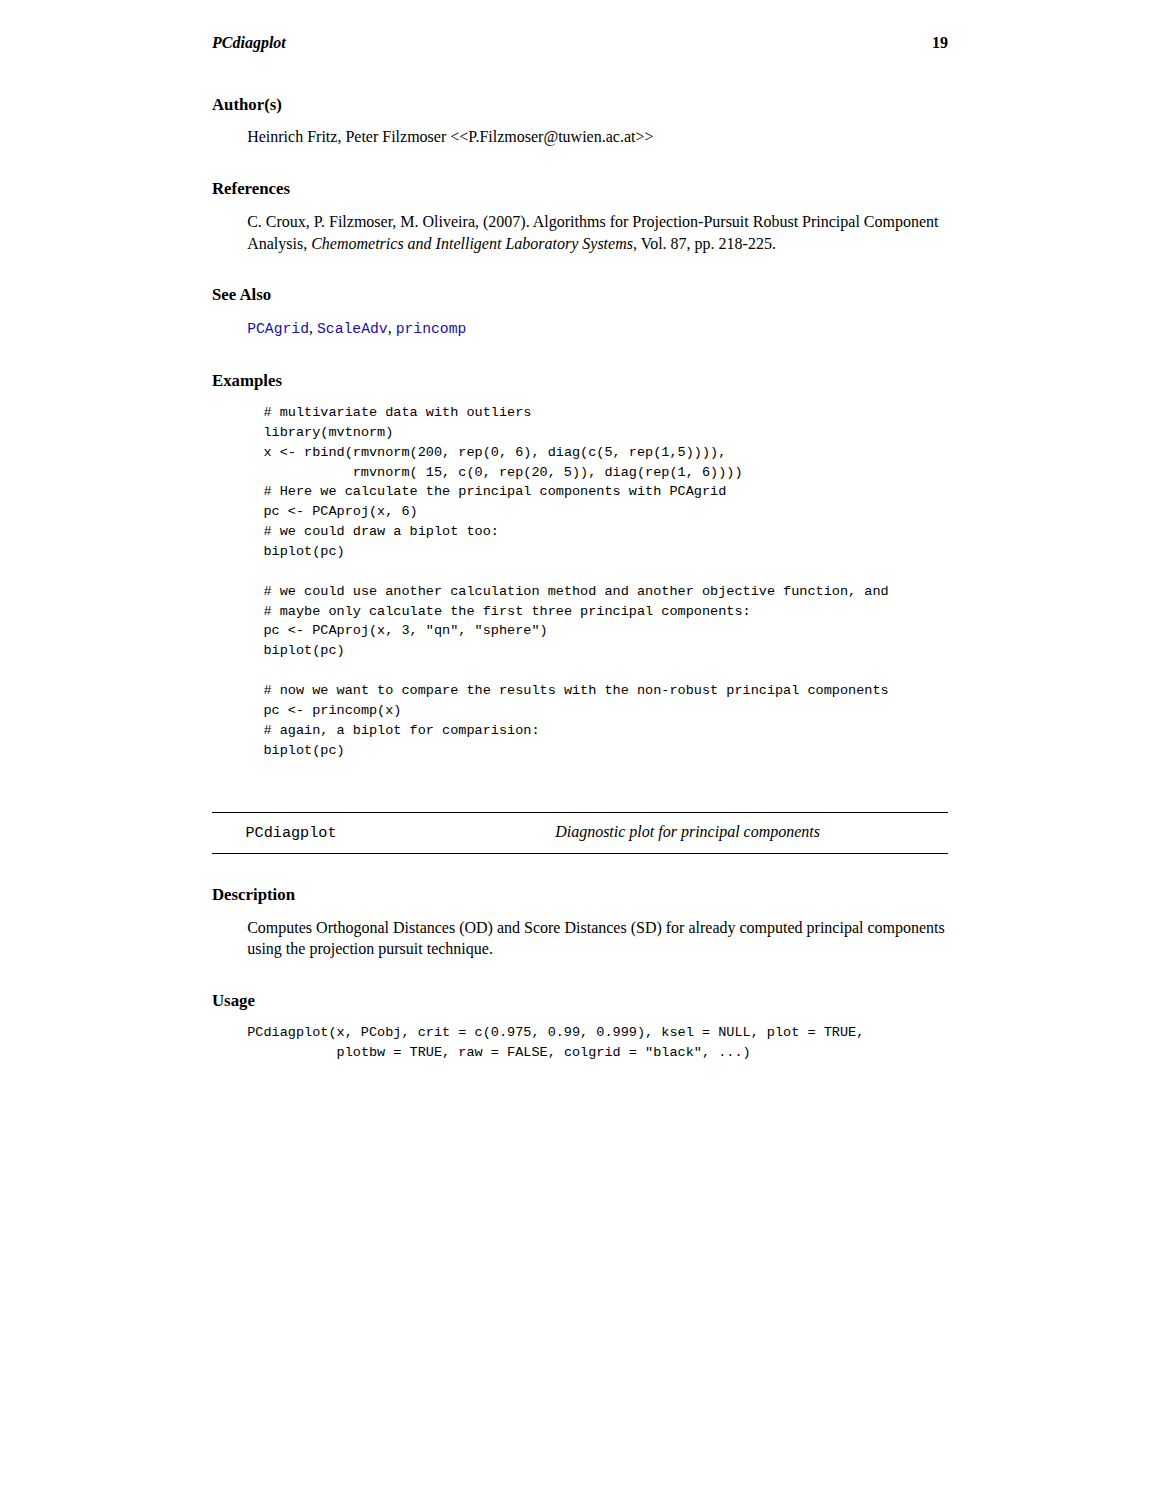PCdiagplot 19
Author(s)
Heinrich Fritz, Peter Filzmoser <<P.Filzmoser@tuwien.ac.at>>
References
C. Croux, P. Filzmoser, M. Oliveira, (2007). Algorithms for Projection-Pursuit Robust Principal Component Analysis, Chemometrics and Intelligent Laboratory Systems, Vol. 87, pp. 218-225.
See Also
PCAgrid, ScaleAdv, princomp
Examples
  # multivariate data with outliers
  library(mvtnorm)
  x <- rbind(rmvnorm(200, rep(0, 6), diag(c(5, rep(1,5)))),
             rmvnorm( 15, c(0, rep(20, 5)), diag(rep(1, 6))))
  # Here we calculate the principal components with PCAgrid
  pc <- PCAproj(x, 6)
  # we could draw a biplot too:
  biplot(pc)

  # we could use another calculation method and another objective function, and
  # maybe only calculate the first three principal components:
  pc <- PCAproj(x, 3, "qn", "sphere")
  biplot(pc)

  # now we want to compare the results with the non-robust principal components
  pc <- princomp(x)
  # again, a biplot for comparision:
  biplot(pc)
PCdiagplot Diagnostic plot for principal components
Description
Computes Orthogonal Distances (OD) and Score Distances (SD) for already computed principal components using the projection pursuit technique.
Usage
PCdiagplot(x, PCobj, crit = c(0.975, 0.99, 0.999), ksel = NULL, plot = TRUE,
           plotbw = TRUE, raw = FALSE, colgrid = "black", ...)